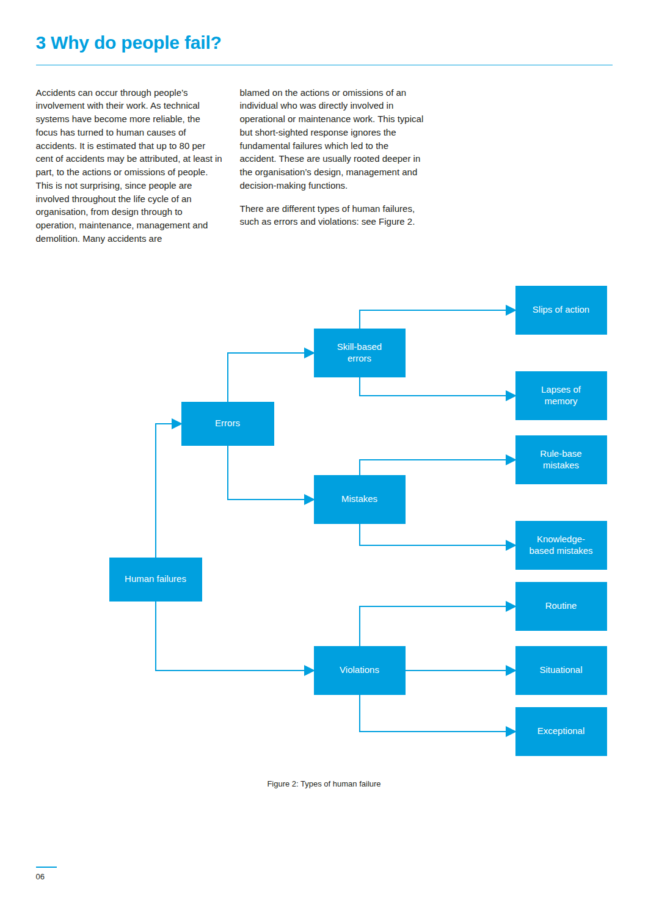3 Why do people fail?
Accidents can occur through people’s involvement with their work. As technical systems have become more reliable, the focus has turned to human causes of accidents. It is estimated that up to 80 per cent of accidents may be attributed, at least in part, to the actions or omissions of people. This is not surprising, since people are involved throughout the life cycle of an organisation, from design through to operation, maintenance, management and demolition. Many accidents are
blamed on the actions or omissions of an individual who was directly involved in operational or maintenance work. This typical but short-sighted response ignores the fundamental failures which led to the accident. These are usually rooted deeper in the organisation’s design, management and decision-making functions.
There are different types of human failures, such as errors and violations: see Figure 2.
Human failures
Errors
Skill-based
errors
Mistakes
Violations
Slips of action
Lapses of
memory
Rule-base
mistakes
Knowledge-
based mistakes
Routine
Situational
Exceptional
Figure 2: Types of human failure
06